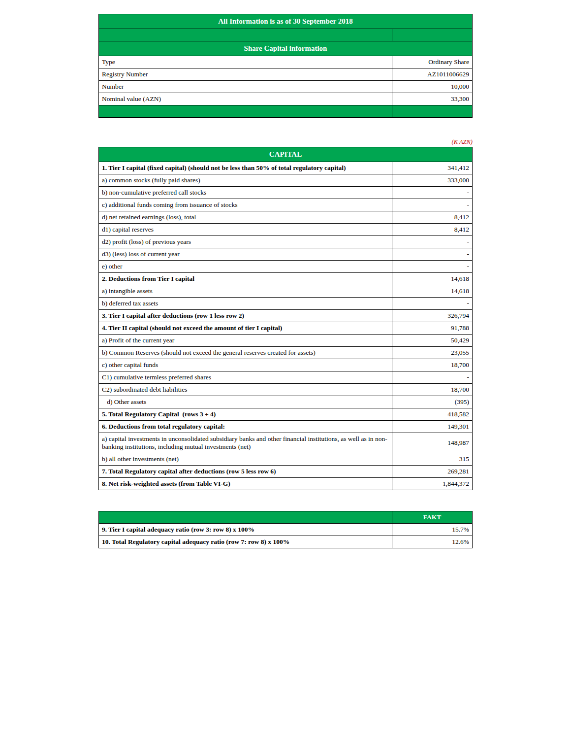| All Information is as of 30 September 2018 |
| Share Capital information |
| Type | Ordinary Share |
| Registry Number | AZ1011006629 |
| Number | 10,000 |
| Nominal value (AZN) | 33,300 |
| (K AZN) |
| CAPITAL |
| 1. Tier I capital (fixed capital) (should not be less than 50% of total regulatory capital) | 341,412 |
| a) common stocks (fully paid shares) | 333,000 |
| b) non-cumulative preferred call stocks | - |
| c) additional funds coming from issuance of stocks | - |
| d) net retained earnings (loss), total | 8,412 |
| d1) capital reserves | 8,412 |
| d2) profit (loss) of previous years | - |
| d3) (less) loss of current year | - |
| e) other | - |
| 2. Deductions from Tier I capital | 14,618 |
| a) intangible assets | 14,618 |
| b) deferred tax assets | - |
| 3. Tier I capital after deductions (row 1 less row 2) | 326,794 |
| 4. Tier II capital (should not exceed the amount of tier I capital) | 91,788 |
| a) Profit of the current year | 50,429 |
| b) Common Reserves (should not exceed the general reserves created for assets) | 23,055 |
| c) other capital funds | 18,700 |
| C1) cumulative termless preferred shares | - |
| C2) subordinated debt liabilities | 18,700 |
| d) Other assets | (395) |
| 5. Total Regulatory Capital (rows 3 + 4) | 418,582 |
| 6. Deductions from total regulatory capital: | 149,301 |
| a) capital investments in unconsolidated subsidiary banks and other financial institutions, as well as in non-banking institutions, including mutual investments (net) | 148,987 |
| b) all other investments (net) | 315 |
| 7. Total Regulatory capital after deductions (row 5 less row 6) | 269,281 |
| 8. Net risk-weighted assets (from Table VI-G) | 1,844,372 |
| | FAKT |
| 9. Tier I capital adequacy ratio (row 3: row 8) x 100% | 15.7% |
| 10. Total Regulatory capital adequacy ratio (row 7: row 8) x 100% | 12.6% |